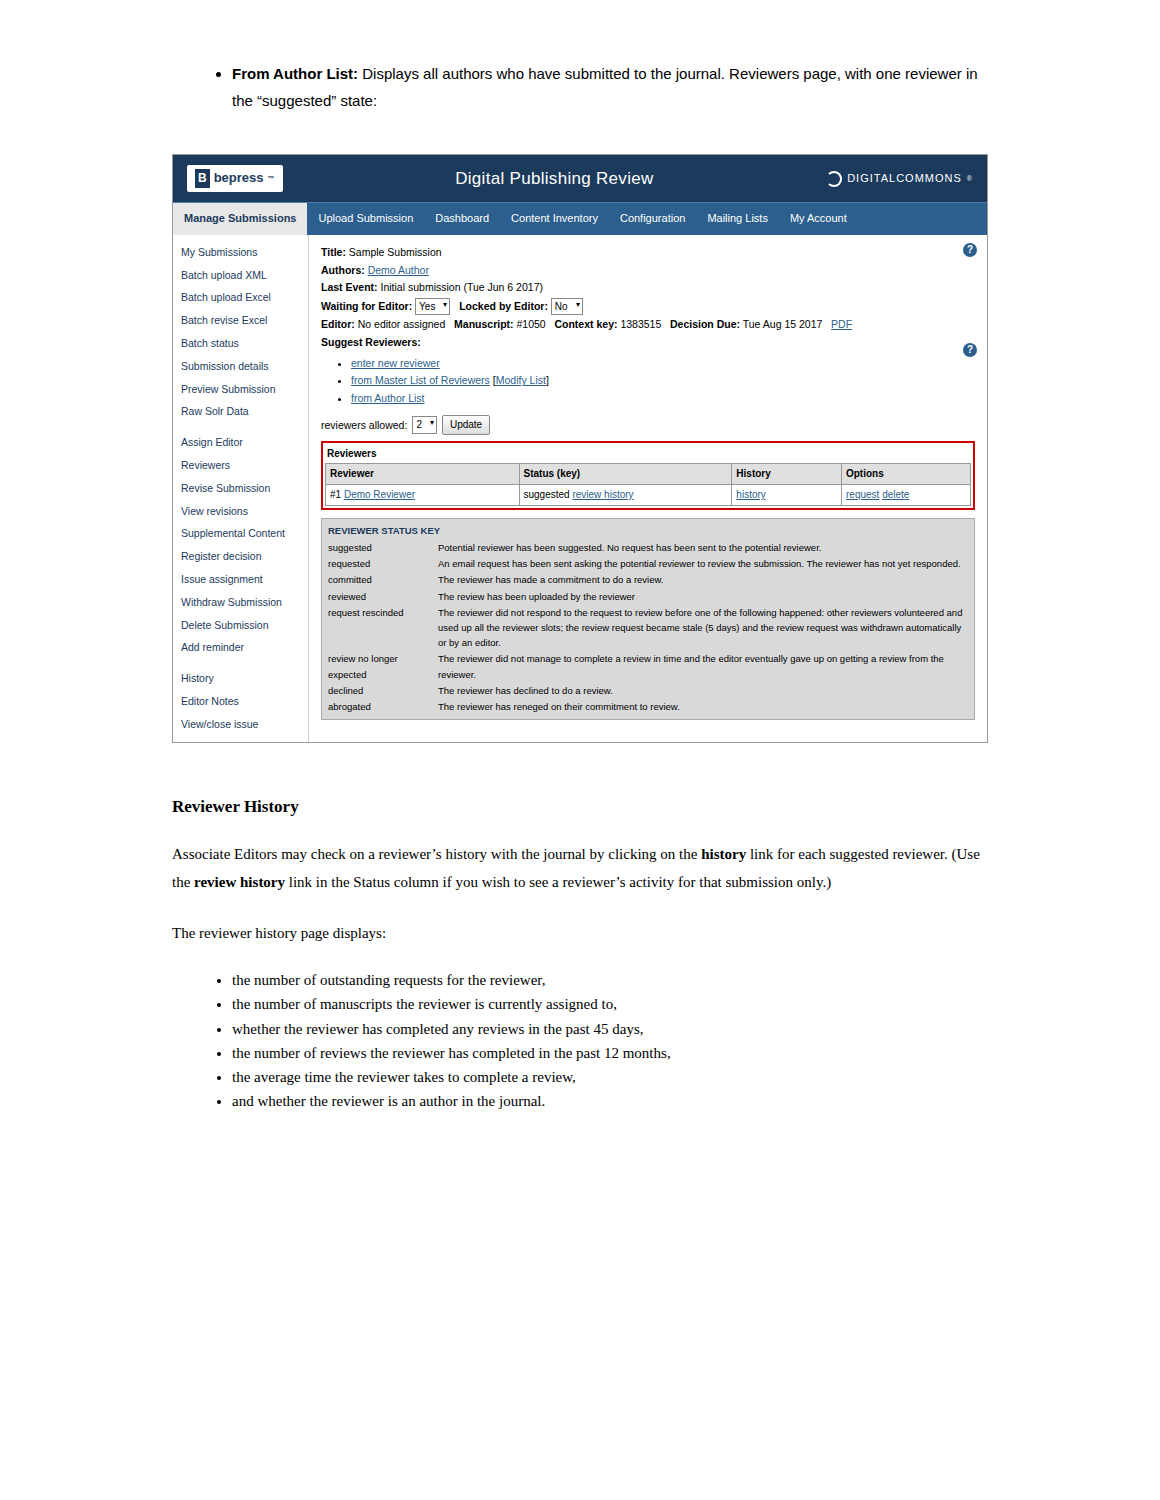From Author List: Displays all authors who have submitted to the journal. Reviewers page, with one reviewer in the “suggested” state:
Bbepress™
Digital Publishing Review
DIGITALCOMMONS®
Manage Submissions Upload Submission Dashboard Content Inventory Configuration Mailing Lists My Account
My Submissions
Batch upload XML
Batch upload Excel
Batch revise Excel
Batch status
Submission details
Preview Submission
Raw Solr Data
Assign Editor
Reviewers
Revise Submission
View revisions
Supplemental Content
Register decision
Issue assignment
Withdraw Submission
Delete Submission
Add reminder
History
Editor Notes
View/close issue
?
?
Title: Sample Submission
Authors: Demo Author
Last Event: Initial submission (Tue Jun 6 2017)
Waiting for Editor: Yes Locked by Editor: No
Editor: No editor assigned Manuscript: #1050 Context key: 1383515 Decision Due: Tue Aug 15 2017 PDF
Suggest Reviewers:
enter new reviewer
from Master List of Reviewers [Modify List]
from Author List
reviewers allowed: 2 Update
Reviewers
| Reviewer | Status (key) | History | Options |
| --- | --- | --- | --- |
| #1 Demo Reviewer | suggested review history | history | request delete |
REVIEWER STATUS KEY
suggested
Potential reviewer has been suggested. No request has been sent to the potential reviewer.
requested
An email request has been sent asking the potential reviewer to review the submission. The reviewer has not yet responded.
committed
The reviewer has made a commitment to do a review.
reviewed
The review has been uploaded by the reviewer
request rescinded
The reviewer did not respond to the request to review before one of the following happened: other reviewers volunteered and used up all the reviewer slots; the review request became stale (5 days) and the review request was withdrawn automatically or by an editor.
review no longer expected
The reviewer did not manage to complete a review in time and the editor eventually gave up on getting a review from the reviewer.
declined
The reviewer has declined to do a review.
abrogated
The reviewer has reneged on their commitment to review.
Reviewer History
Associate Editors may check on a reviewer’s history with the journal by clicking on the history link for each suggested reviewer. (Use the review history link in the Status column if you wish to see a reviewer’s activity for that submission only.)
The reviewer history page displays:
the number of outstanding requests for the reviewer,
the number of manuscripts the reviewer is currently assigned to,
whether the reviewer has completed any reviews in the past 45 days,
the number of reviews the reviewer has completed in the past 12 months,
the average time the reviewer takes to complete a review,
and whether the reviewer is an author in the journal.